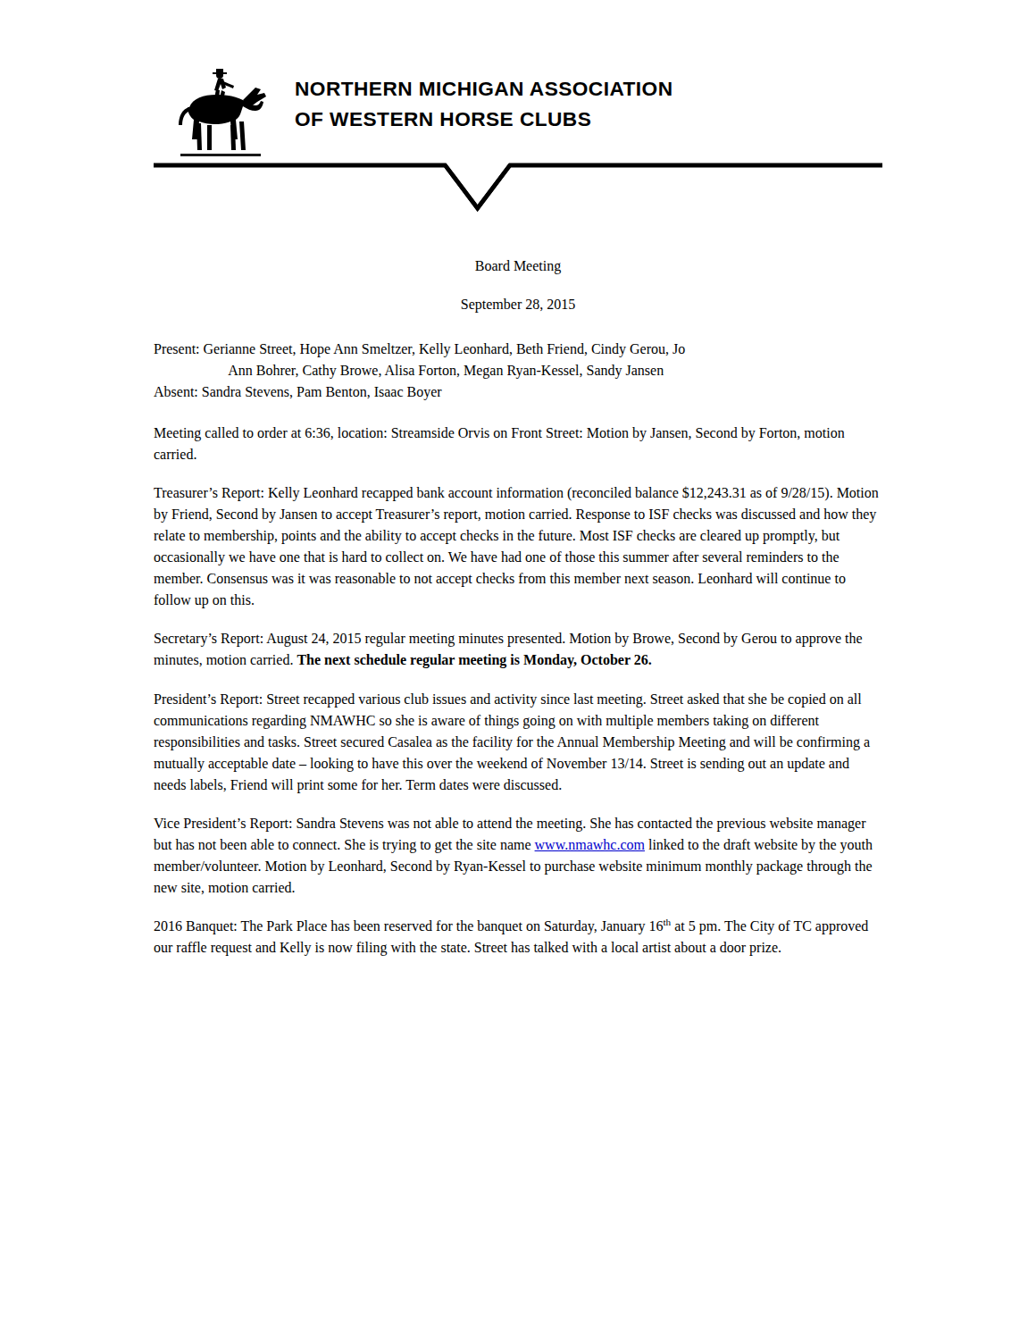Northern Michigan Association
Of Western Horse Clubs
Board Meeting
September 28, 2015
Present: Gerianne Street, Hope Ann Smeltzer, Kelly Leonhard, Beth Friend, Cindy Gerou, Jo Ann Bohrer, Cathy Browe, Alisa Forton, Megan Ryan-Kessel, Sandy Jansen
Absent: Sandra Stevens, Pam Benton, Isaac Boyer
Meeting called to order at 6:36, location: Streamside Orvis on Front Street: Motion by Jansen, Second by Forton, motion carried.
Treasurer’s Report: Kelly Leonhard recapped bank account information (reconciled balance $12,243.31 as of 9/28/15). Motion by Friend, Second by Jansen to accept Treasurer’s report, motion carried. Response to ISF checks was discussed and how they relate to membership, points and the ability to accept checks in the future. Most ISF checks are cleared up promptly, but occasionally we have one that is hard to collect on. We have had one of those this summer after several reminders to the member. Consensus was it was reasonable to not accept checks from this member next season. Leonhard will continue to follow up on this.
Secretary’s Report: August 24, 2015 regular meeting minutes presented. Motion by Browe, Second by Gerou to approve the minutes, motion carried. The next schedule regular meeting is Monday, October 26.
President’s Report: Street recapped various club issues and activity since last meeting. Street asked that she be copied on all communications regarding NMAWHC so she is aware of things going on with multiple members taking on different responsibilities and tasks. Street secured Casalea as the facility for the Annual Membership Meeting and will be confirming a mutually acceptable date – looking to have this over the weekend of November 13/14. Street is sending out an update and needs labels, Friend will print some for her. Term dates were discussed.
Vice President’s Report: Sandra Stevens was not able to attend the meeting. She has contacted the previous website manager but has not been able to connect. She is trying to get the site name www.nmawhc.com linked to the draft website by the youth member/volunteer. Motion by Leonhard, Second by Ryan-Kessel to purchase website minimum monthly package through the new site, motion carried.
2016 Banquet: The Park Place has been reserved for the banquet on Saturday, January 16th at 5 pm. The City of TC approved our raffle request and Kelly is now filing with the state. Street has talked with a local artist about a door prize.